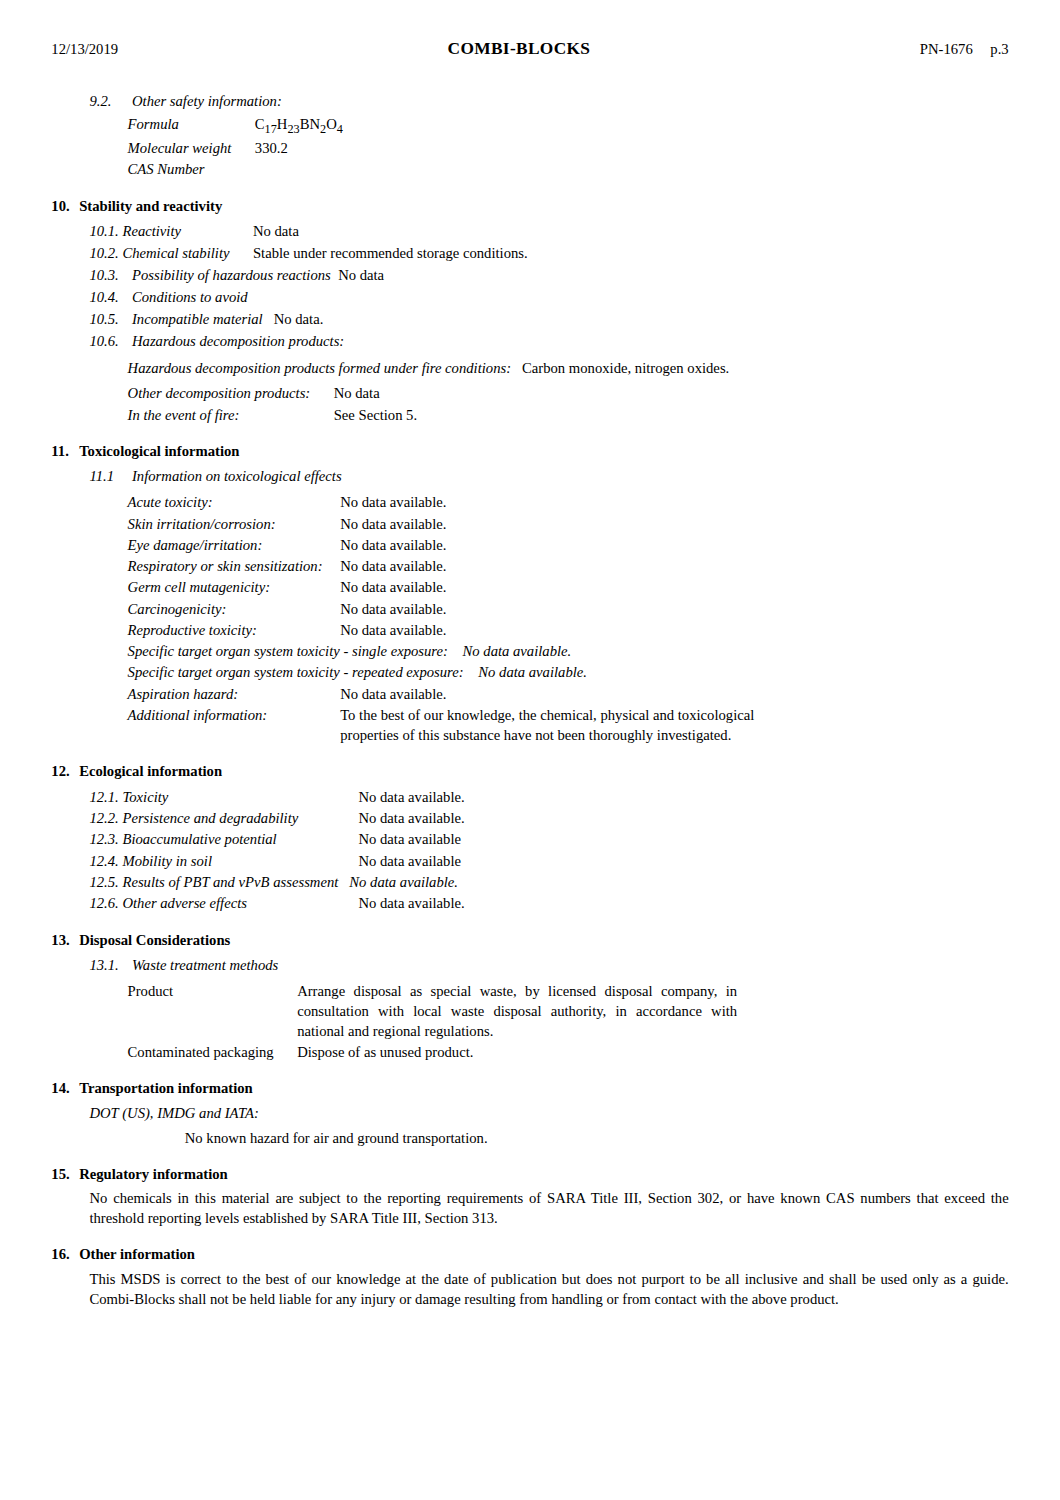12/13/2019
COMBI-BLOCKS
PN-1676 p.3
9.2. Other safety information:
| Formula | C 17 H 23 BN 2 O 4 |
| Molecular weight | 330.2 |
| CAS Number | |
10. Stability and reactivity
| 10.1. Reactivity | No data |
| 10.2. Chemical stability | Stable under recommended storage conditions. |
10.3. Possibility of hazardous reactions No data
10.4. Conditions to avoid
10.5. Incompatible material No data.
10.6. Hazardous decomposition products:
Hazardous decomposition products formed under fire conditions: Carbon monoxide, nitrogen oxides.
| Other decomposition products: | No data |
| In the event of fire: | See Section 5. |
11. Toxicological information
11.1 Information on toxicological effects
| Acute toxicity: | No data available. |
| Skin irritation/corrosion: | No data available. |
| Eye damage/irritation: | No data available. |
| Respiratory or skin sensitization: | No data available. |
| Germ cell mutagenicity: | No data available. |
| Carcinogenicity: | No data available. |
| Reproductive toxicity: | No data available. |
| Specific target organ system toxicity - single exposure: No data available. |
| Specific target organ system toxicity - repeated exposure: No data available. |
| Aspiration hazard: | No data available. |
| Additional information: | To the best of our knowledge, the chemical, physical and toxicological properties of this substance have not been thoroughly investigated. |
12. Ecological information
| 12.1. Toxicity | No data available. |
| 12.2. Persistence and degradability | No data available. |
| 12.3. Bioaccumulative potential | No data available |
| 12.4. Mobility in soil | No data available |
| 12.5. Results of PBT and vPvB assessment No data available. |
| 12.6. Other adverse effects | No data available. |
13. Disposal Considerations
13.1. Waste treatment methods
| Product | Arrange disposal as special waste, by licensed disposal company, in consultation with local waste disposal authority, in accordance with national and regional regulations. |
| Contaminated packaging | Dispose of as unused product. |
14. Transportation information
DOT (US), IMDG and IATA:
No known hazard for air and ground transportation.
15. Regulatory information
No chemicals in this material are subject to the reporting requirements of SARA Title III, Section 302, or have known CAS numbers that exceed the threshold reporting levels established by SARA Title III, Section 313.
16. Other information
This MSDS is correct to the best of our knowledge at the date of publication but does not purport to be all inclusive and shall be used only as a guide. Combi-Blocks shall not be held liable for any injury or damage resulting from handling or from contact with the above product.